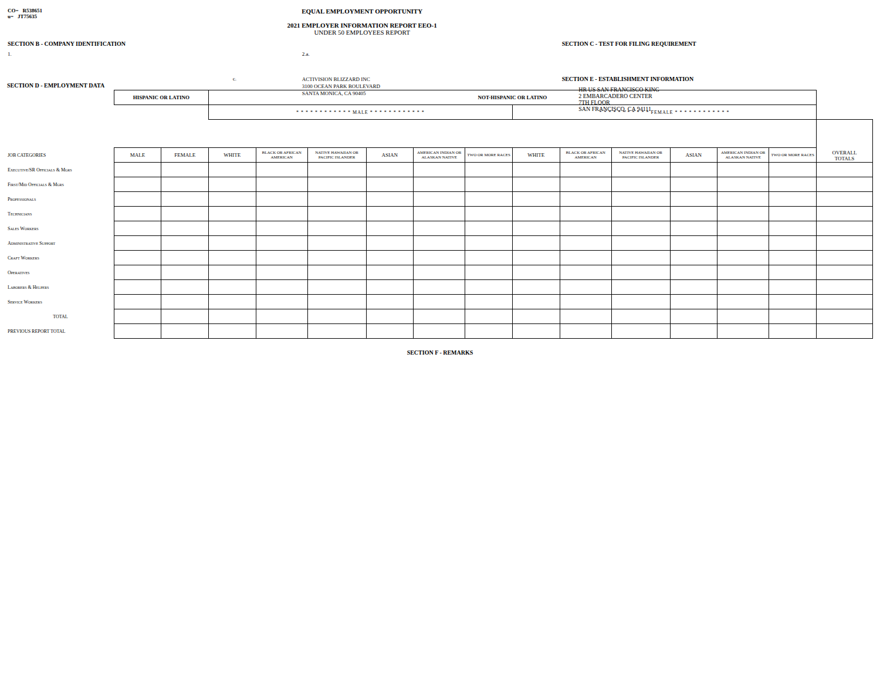| CO= R538651 u= JT75635 | EQUAL EMPLOYMENT OPPORTUNITY | |
| | 2021 EMPLOYER INFORMATION REPORT EEO-1 UNDER 50 EMPLOYEES REPORT | |
| SECTION B - COMPANY IDENTIFICATION | | | SECTION C - TEST FOR FILING REQUIREMENT |
| 1. | | 2.a. | |
| | c. | ACTIVISION BLIZZARD INC 3100 OCEAN PARK BOULEVARD SANTA MONICA, CA 90405 | SECTION E - ESTABLISHMENT INFORMATION |
SECTION D - EMPLOYMENT DATA
| | HISPANIC OR LATINO | NOT-HISPANIC OR LATINO | |
| | | * * * * * * * * * * * * MALE * * * * * * * * * * * * | * * * * * * * * * * * FEMALE * * * * * * * * * * * * |
| | | | | | | | | | | | | | | | OVERALL TOTALS |
| JOB CATEGORIES | MALE | FEMALE | WHITE | BLACK OR AFRICAN AMERICAN | NATIVE HAWAIIAN OR PACIFIC ISLANDER | ASIAN | AMERICAN INDIAN OR ALASKAN NATIVE | TWO OR MORE RACES | WHITE | BLACK OR AFRICAN AMERICAN | NATIVE HAWAIIAN OR PACIFIC ISLANDER | ASIAN | AMERICAN INDIAN OR ALASKAN NATIVE | TWO OR MORE RACES |
| Executive/SR Officials & Mgrs | | | | | | | | | | | | | | | |
| First/Mid Officials & Mgrs | | | | | | | | | | | | | | | |
| Professionals | | | | | | | | | | | | | | | |
| Technicians | | | | | | | | | | | | | | | |
| Sales Workers | | | | | | | | | | | | | | | |
| Administrative Support | | | | | | | | | | | | | | | |
| Craft Workers | | | | | | | | | | | | | | | |
| Operatives | | | | | | | | | | | | | | | |
| Laborers & Helpers | | | | | | | | | | | | | | | |
| Service Workers | | | | | | | | | | | | | | | |
| TOTAL | | | | | | | | | | | | | | | |
| PREVIOUS REPORT TOTAL | | | | | | | | | | | | | | | |
HR US SAN FRANCISCO KING
2 EMBARCADERO CENTER
7TH FLOOR
SAN FRANCISCO, CA 94111
SECTION F - REMARKS